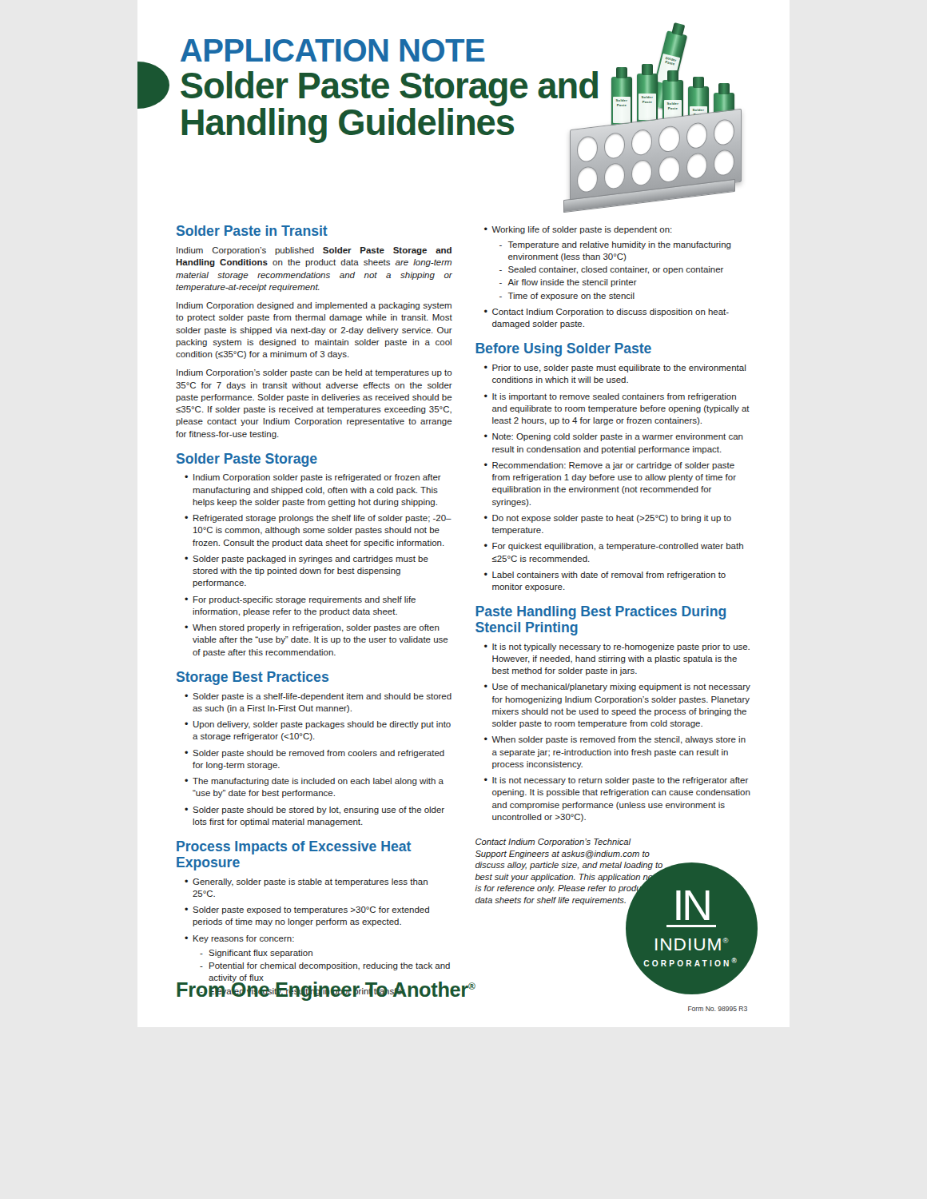APPLICATION NOTE
Solder Paste Storage and
Handling Guidelines
Solder
Paste
Solder
Paste
Solder
Paste
Solder
Paste
Solder
Paste
Solder
Paste
Solder Paste in Transit
Indium Corporation’s published Solder Paste Storage and Handling Conditions on the product data sheets are long-term material storage recommendations and not a shipping or temperature-at-receipt requirement.
Indium Corporation designed and implemented a packaging system to protect solder paste from thermal damage while in transit. Most solder paste is shipped via next-day or 2-day delivery service. Our packing system is designed to maintain solder paste in a cool condition (≤35°C) for a minimum of 3 days.
Indium Corporation’s solder paste can be held at temperatures up to 35°C for 7 days in transit without adverse effects on the solder paste performance. Solder paste in deliveries as received should be ≤35°C. If solder paste is received at temperatures exceeding 35°C, please contact your Indium Corporation representative to arrange for fitness-for-use testing.
Solder Paste Storage
Indium Corporation solder paste is refrigerated or frozen after manufacturing and shipped cold, often with a cold pack. This helps keep the solder paste from getting hot during shipping.
Refrigerated storage prolongs the shelf life of solder paste; -20–10°C is common, although some solder pastes should not be frozen. Consult the product data sheet for specific information.
Solder paste packaged in syringes and cartridges must be stored with the tip pointed down for best dispensing performance.
For product-specific storage requirements and shelf life information, please refer to the product data sheet.
When stored properly in refrigeration, solder pastes are often viable after the “use by” date. It is up to the user to validate use of paste after this recommendation.
Storage Best Practices
Solder paste is a shelf-life-dependent item and should be stored as such (in a First In-First Out manner).
Upon delivery, solder paste packages should be directly put into a storage refrigerator (<10°C).
Solder paste should be removed from coolers and refrigerated for long-term storage.
The manufacturing date is included on each label along with a “use by” date for best performance.
Solder paste should be stored by lot, ensuring use of the older lots first for optimal material management.
Process Impacts of Excessive Heat Exposure
Generally, solder paste is stable at temperatures less than 25°C.
Solder paste exposed to temperatures >30°C for extended periods of time may no longer perform as expected.
Key reasons for concern:
Significant flux separation
Potential for chemical decomposition, reducing the tack and activity of flux
Elevated viscosity, resulting in poor print transfer
Working life of solder paste is dependent on:
Temperature and relative humidity in the manufacturing environment (less than 30°C)
Sealed container, closed container, or open container
Air flow inside the stencil printer
Time of exposure on the stencil
Contact Indium Corporation to discuss disposition on heat-damaged solder paste.
Before Using Solder Paste
Prior to use, solder paste must equilibrate to the environmental conditions in which it will be used.
It is important to remove sealed containers from refrigeration and equilibrate to room temperature before opening (typically at least 2 hours, up to 4 for large or frozen containers).
Note: Opening cold solder paste in a warmer environment can result in condensation and potential performance impact.
Recommendation: Remove a jar or cartridge of solder paste from refrigeration 1 day before use to allow plenty of time for equilibration in the environment (not recommended for syringes).
Do not expose solder paste to heat (>25°C) to bring it up to temperature.
For quickest equilibration, a temperature-controlled water bath ≤25°C is recommended.
Label containers with date of removal from refrigeration to monitor exposure.
Paste Handling Best Practices During Stencil Printing
It is not typically necessary to re-homogenize paste prior to use. However, if needed, hand stirring with a plastic spatula is the best method for solder paste in jars.
Use of mechanical/planetary mixing equipment is not necessary for homogenizing Indium Corporation’s solder pastes. Planetary mixers should not be used to speed the process of bringing the solder paste to room temperature from cold storage.
When solder paste is removed from the stencil, always store in a separate jar; re-introduction into fresh paste can result in process inconsistency.
It is not necessary to return solder paste to the refrigerator after opening. It is possible that refrigeration can cause condensation and compromise performance (unless use environment is uncontrolled or >30°C).
Contact Indium Corporation’s Technical Support Engineers at askus@indium.com to discuss alloy, particle size, and metal loading to best suit your application. This application note is for reference only. Please refer to product data sheets for shelf life requirements.
IN
INDIUM®
CORPORATION®
From One Engineer To Another®
Form No. 98995 R3